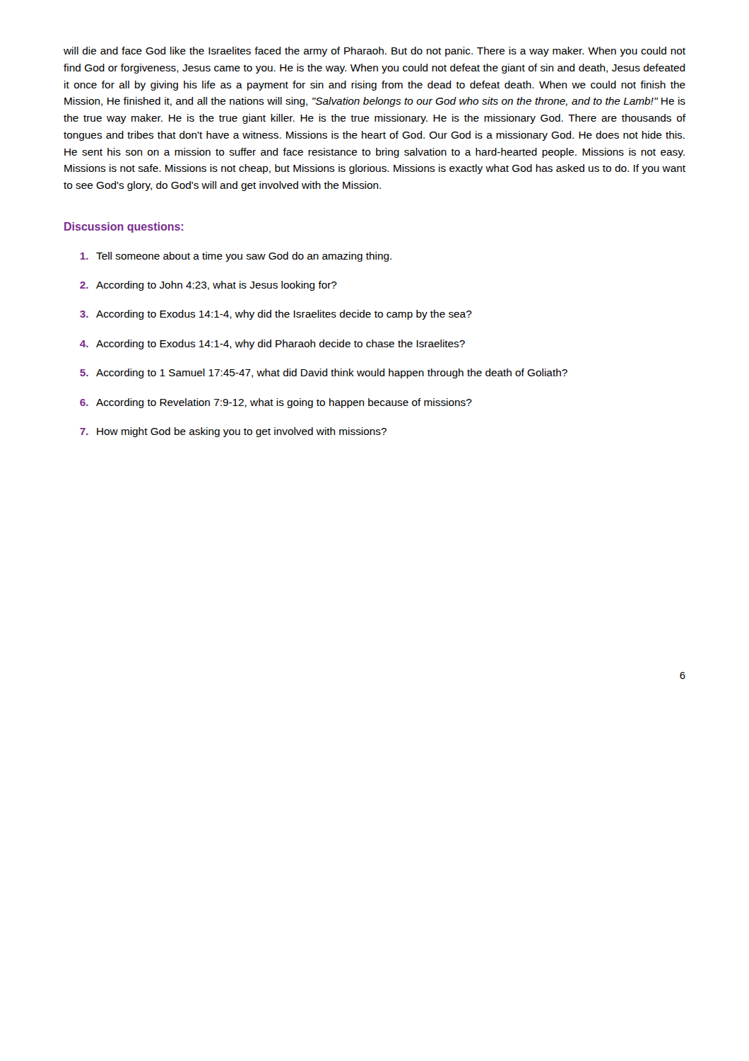will die and face God like the Israelites faced the army of Pharaoh. But do not panic. There is a way maker. When you could not find God or forgiveness, Jesus came to you. He is the way. When you could not defeat the giant of sin and death, Jesus defeated it once for all by giving his life as a payment for sin and rising from the dead to defeat death. When we could not finish the Mission, He finished it, and all the nations will sing, "Salvation belongs to our God who sits on the throne, and to the Lamb!" He is the true way maker. He is the true giant killer. He is the true missionary. He is the missionary God. There are thousands of tongues and tribes that don't have a witness. Missions is the heart of God. Our God is a missionary God. He does not hide this. He sent his son on a mission to suffer and face resistance to bring salvation to a hard-hearted people. Missions is not easy. Missions is not safe. Missions is not cheap, but Missions is glorious. Missions is exactly what God has asked us to do. If you want to see God's glory, do God's will and get involved with the Mission.
Discussion questions:
Tell someone about a time you saw God do an amazing thing.
According to John 4:23, what is Jesus looking for?
According to Exodus 14:1-4, why did the Israelites decide to camp by the sea?
According to Exodus 14:1-4, why did Pharaoh decide to chase the Israelites?
According to 1 Samuel 17:45-47, what did David think would happen through the death of Goliath?
According to Revelation 7:9-12, what is going to happen because of missions?
How might God be asking you to get involved with missions?
6